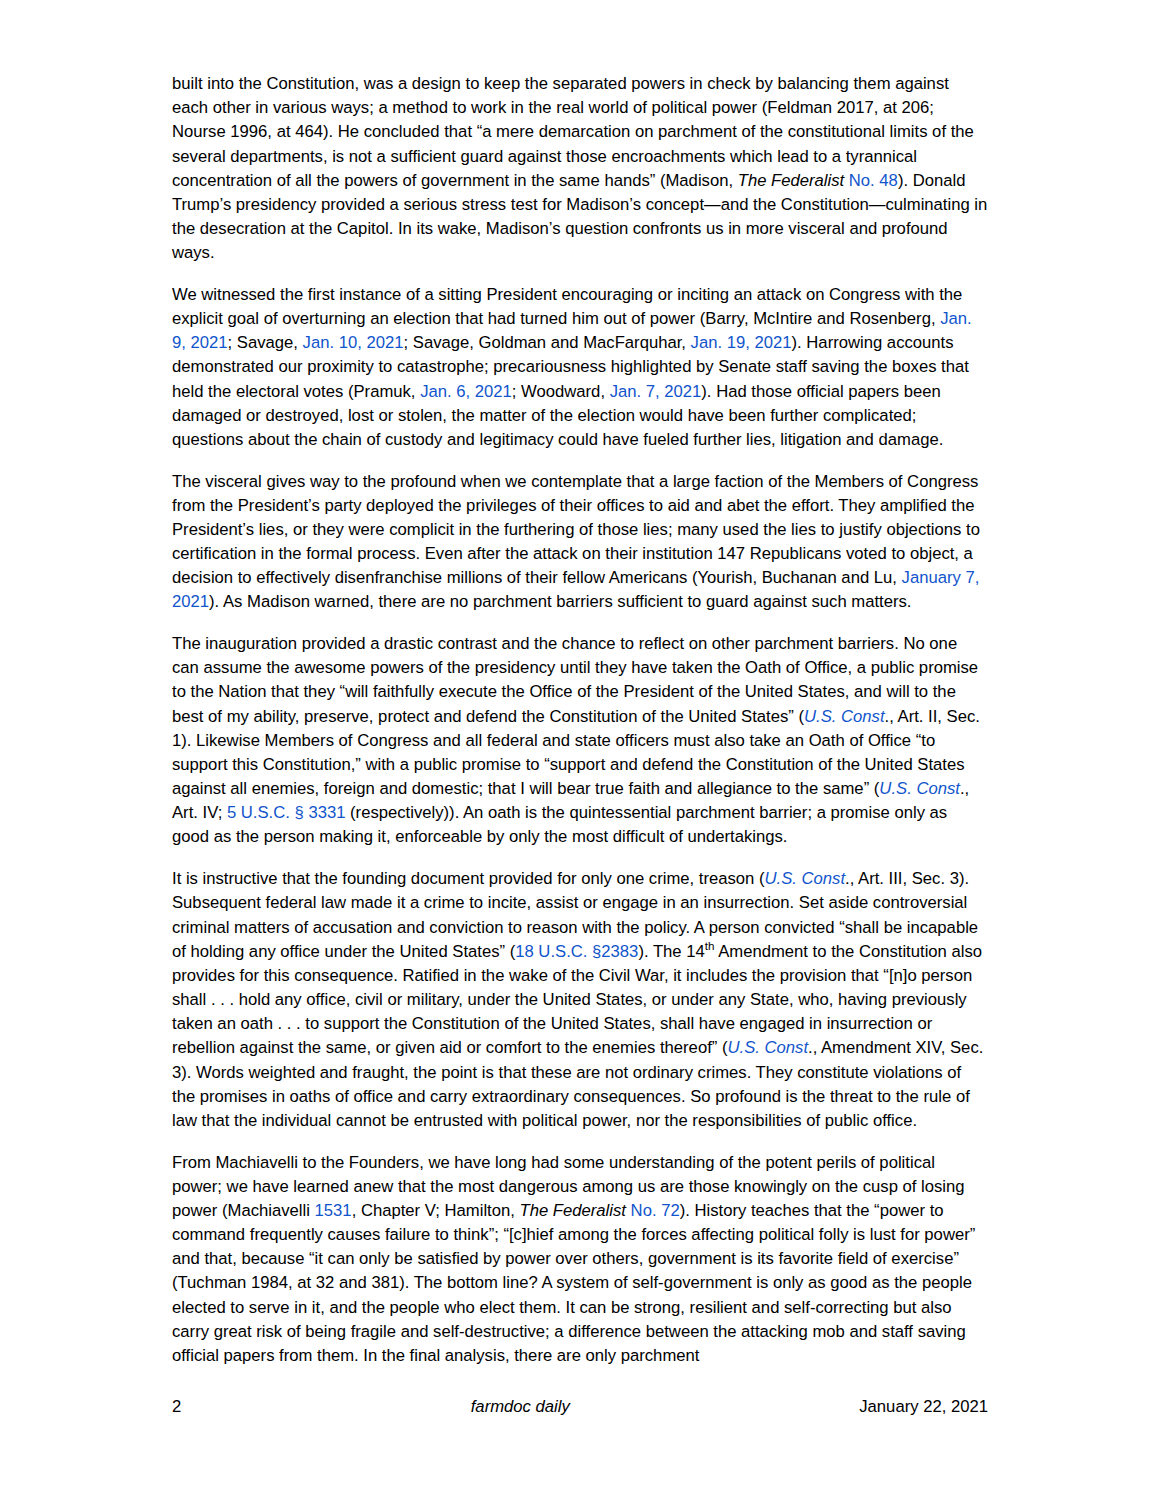built into the Constitution, was a design to keep the separated powers in check by balancing them against each other in various ways; a method to work in the real world of political power (Feldman 2017, at 206; Nourse 1996, at 464). He concluded that “a mere demarcation on parchment of the constitutional limits of the several departments, is not a sufficient guard against those encroachments which lead to a tyrannical concentration of all the powers of government in the same hands” (Madison, The Federalist No. 48). Donald Trump’s presidency provided a serious stress test for Madison’s concept—and the Constitution—culminating in the desecration at the Capitol. In its wake, Madison’s question confronts us in more visceral and profound ways.
We witnessed the first instance of a sitting President encouraging or inciting an attack on Congress with the explicit goal of overturning an election that had turned him out of power (Barry, McIntire and Rosenberg, Jan. 9, 2021; Savage, Jan. 10, 2021; Savage, Goldman and MacFarquhar, Jan. 19, 2021). Harrowing accounts demonstrated our proximity to catastrophe; precariousness highlighted by Senate staff saving the boxes that held the electoral votes (Pramuk, Jan. 6, 2021; Woodward, Jan. 7, 2021). Had those official papers been damaged or destroyed, lost or stolen, the matter of the election would have been further complicated; questions about the chain of custody and legitimacy could have fueled further lies, litigation and damage.
The visceral gives way to the profound when we contemplate that a large faction of the Members of Congress from the President’s party deployed the privileges of their offices to aid and abet the effort. They amplified the President’s lies, or they were complicit in the furthering of those lies; many used the lies to justify objections to certification in the formal process. Even after the attack on their institution 147 Republicans voted to object, a decision to effectively disenfranchise millions of their fellow Americans (Yourish, Buchanan and Lu, January 7, 2021). As Madison warned, there are no parchment barriers sufficient to guard against such matters.
The inauguration provided a drastic contrast and the chance to reflect on other parchment barriers. No one can assume the awesome powers of the presidency until they have taken the Oath of Office, a public promise to the Nation that they “will faithfully execute the Office of the President of the United States, and will to the best of my ability, preserve, protect and defend the Constitution of the United States” (U.S. Const., Art. II, Sec. 1). Likewise Members of Congress and all federal and state officers must also take an Oath of Office “to support this Constitution,” with a public promise to “support and defend the Constitution of the United States against all enemies, foreign and domestic; that I will bear true faith and allegiance to the same” (U.S. Const., Art. IV; 5 U.S.C. § 3331 (respectively)). An oath is the quintessential parchment barrier; a promise only as good as the person making it, enforceable by only the most difficult of undertakings.
It is instructive that the founding document provided for only one crime, treason (U.S. Const., Art. III, Sec. 3). Subsequent federal law made it a crime to incite, assist or engage in an insurrection. Set aside controversial criminal matters of accusation and conviction to reason with the policy. A person convicted “shall be incapable of holding any office under the United States” (18 U.S.C. §2383). The 14th Amendment to the Constitution also provides for this consequence. Ratified in the wake of the Civil War, it includes the provision that “[n]o person shall . . . hold any office, civil or military, under the United States, or under any State, who, having previously taken an oath . . . to support the Constitution of the United States, shall have engaged in insurrection or rebellion against the same, or given aid or comfort to the enemies thereof” (U.S. Const., Amendment XIV, Sec. 3). Words weighted and fraught, the point is that these are not ordinary crimes. They constitute violations of the promises in oaths of office and carry extraordinary consequences. So profound is the threat to the rule of law that the individual cannot be entrusted with political power, nor the responsibilities of public office.
From Machiavelli to the Founders, we have long had some understanding of the potent perils of political power; we have learned anew that the most dangerous among us are those knowingly on the cusp of losing power (Machiavelli 1531, Chapter V; Hamilton, The Federalist No. 72). History teaches that the “power to command frequently causes failure to think”; “[c]hief among the forces affecting political folly is lust for power” and that, because “it can only be satisfied by power over others, government is its favorite field of exercise” (Tuchman 1984, at 32 and 381). The bottom line? A system of self-government is only as good as the people elected to serve in it, and the people who elect them. It can be strong, resilient and self-correcting but also carry great risk of being fragile and self-destructive; a difference between the attacking mob and staff saving official papers from them. In the final analysis, there are only parchment
2 farmdoc daily January 22, 2021